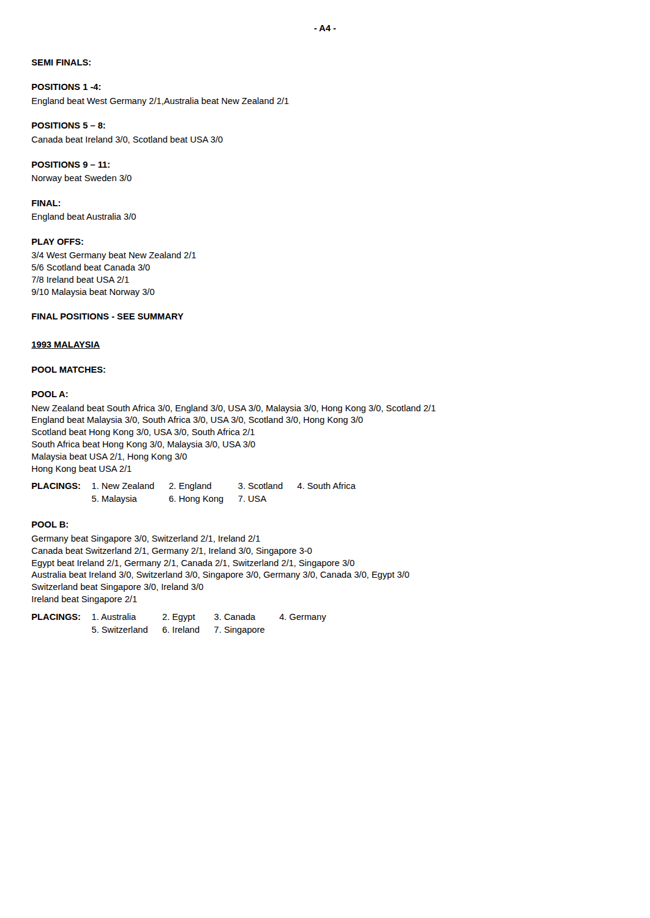- A4 -
SEMI FINALS:
POSITIONS 1 -4:
England beat West Germany 2/1,Australia beat New Zealand 2/1
POSITIONS 5 – 8:
Canada beat Ireland 3/0, Scotland beat USA 3/0
POSITIONS 9 – 11:
Norway beat Sweden 3/0
FINAL:
England beat Australia 3/0
PLAY OFFS:
3/4 West Germany beat New Zealand 2/1
5/6 Scotland beat Canada 3/0
7/8 Ireland beat USA 2/1
9/10 Malaysia beat Norway 3/0
FINAL POSITIONS - SEE SUMMARY
1993 MALAYSIA
POOL MATCHES:
POOL A:
New Zealand beat South Africa 3/0, England 3/0, USA 3/0, Malaysia 3/0, Hong Kong 3/0, Scotland 2/1
England beat Malaysia 3/0, South Africa 3/0, USA 3/0, Scotland 3/0, Hong Kong 3/0
Scotland beat Hong Kong 3/0, USA 3/0, South Africa 2/1
South Africa beat Hong Kong 3/0, Malaysia 3/0, USA 3/0
Malaysia beat USA 2/1, Hong Kong 3/0
Hong Kong beat USA 2/1
| PLACINGS: | 1. New Zealand | 2. England | 3. Scotland | 4. South Africa |
| | 5. Malaysia | 6. Hong Kong | 7. USA | |
POOL B:
Germany beat Singapore 3/0, Switzerland 2/1, Ireland 2/1
Canada beat Switzerland 2/1, Germany 2/1, Ireland 3/0, Singapore 3-0
Egypt beat Ireland 2/1, Germany 2/1, Canada 2/1, Switzerland 2/1, Singapore 3/0
Australia beat Ireland 3/0, Switzerland 3/0, Singapore 3/0, Germany 3/0, Canada 3/0, Egypt 3/0
Switzerland beat Singapore 3/0, Ireland 3/0
Ireland beat Singapore 2/1
| PLACINGS: | 1. Australia | 2. Egypt | 3. Canada | 4. Germany |
| | 5. Switzerland | 6. Ireland | 7. Singapore | |